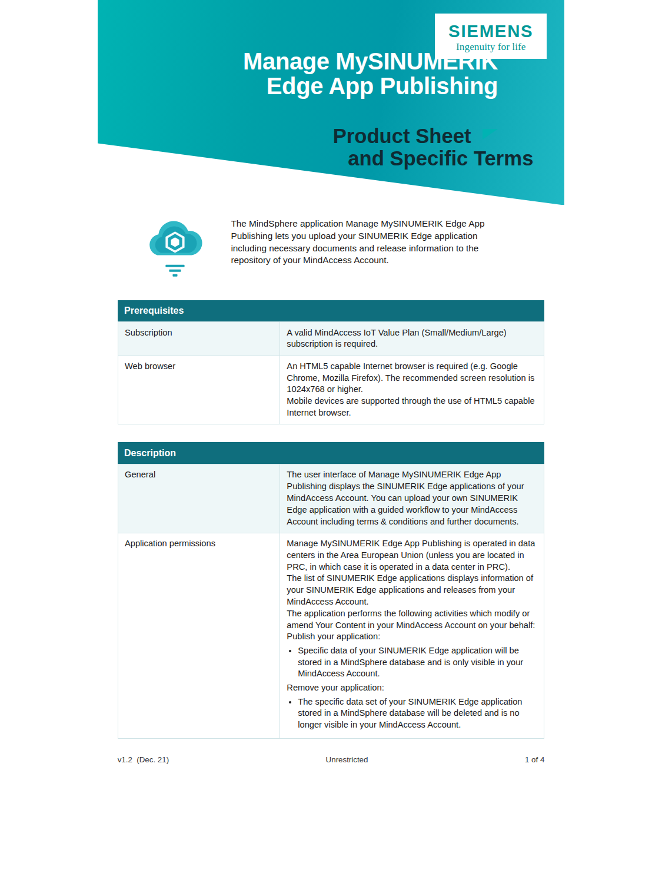SIEMENS
Ingenuity for life
Manage MySINUMERIK
Edge App Publishing
Product Sheet
and Specific Terms
The MindSphere application Manage MySINUMERIK Edge App Publishing lets you upload your SINUMERIK Edge application including necessary documents and release information to the repository of your MindAccess Account.
Prerequisites
| Subscription | A valid MindAccess IoT Value Plan (Small/Medium/Large) subscription is required. |
| Web browser | An HTML5 capable Internet browser is required (e.g. Google Chrome, Mozilla Firefox). The recommended screen resolution is 1024x768 or higher. Mobile devices are supported through the use of HTML5 capable Internet browser. |
Description
| General | The user interface of Manage MySINUMERIK Edge App Publishing displays the SINUMERIK Edge applications of your MindAccess Account. You can upload your own SINUMERIK Edge application with a guided workflow to your MindAccess Account including terms & conditions and further documents. |
| Application permissions | Manage MySINUMERIK Edge App Publishing is operated in data centers in the Area European Union (unless you are located in PRC, in which case it is operated in a data center in PRC). The list of SINUMERIK Edge applications displays information of your SINUMERIK Edge applications and releases from your MindAccess Account. The application performs the following activities which modify or amend Your Content in your MindAccess Account on your behalf: Publish your application: Specific data of your SINUMERIK Edge application will be stored in a MindSphere database and is only visible in your MindAccess Account. Remove your application: The specific data set of your SINUMERIK Edge application stored in a MindSphere database will be deleted and is no longer visible in your MindAccess Account. |
v1.2 (Dec. 21)
Unrestricted
1 of 4